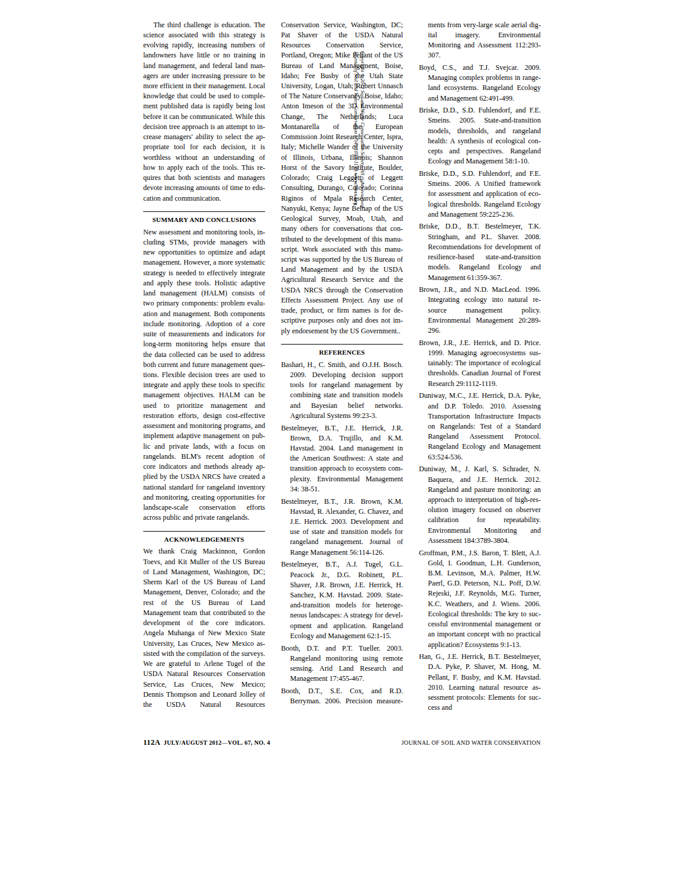Copyright © 2012 Soil and Water Conservation Society. All rights reserved.
Journal of Soil and Water Conservation 67(4):105A-113A www.swcs.org
The third challenge is education. The science associated with this strategy is evolving rapidly, increasing numbers of landowners have little or no training in land management, and federal land managers are under increasing pressure to be more efficient in their management. Local knowledge that could be used to complement published data is rapidly being lost before it can be communicated. While this decision tree approach is an attempt to increase managers' ability to select the appropriate tool for each decision, it is worthless without an understanding of how to apply each of the tools. This requires that both scientists and managers devote increasing amounts of time to education and communication.
SUMMARY AND CONCLUSIONS
New assessment and monitoring tools, including STMs, provide managers with new opportunities to optimize and adapt management. However, a more systematic strategy is needed to effectively integrate and apply these tools. Holistic adaptive land management (HALM) consists of two primary components: problem evaluation and management. Both components include monitoring. Adoption of a core suite of measurements and indicators for long-term monitoring helps ensure that the data collected can be used to address both current and future management questions. Flexible decision trees are used to integrate and apply these tools to specific management objectives. HALM can be used to prioritize management and restoration efforts, design cost-effective assessment and monitoring programs, and implement adaptive management on public and private lands, with a focus on rangelands. BLM's recent adoption of core indicators and methods already applied by the USDA NRCS have created a national standard for rangeland inventory and monitoring, creating opportunities for landscape-scale conservation efforts across public and private rangelands.
ACKNOWLEDGEMENTS
We thank Craig Mackinnon, Gordon Toevs, and Kit Muller of the US Bureau of Land Management, Washington, DC; Sherm Karl of the US Bureau of Land Management, Denver, Colorado; and the rest of the US Bureau of Land Management team that contributed to the development of the core indicators. Angela Muhanga of New Mexico State University, Las Cruces, New Mexico assisted with the compilation of the surveys. We are grateful to Arlene Tugel of the USDA Natural Resources Conservation Service, Las Cruces, New Mexico; Dennis Thompson and Leonard Jolley of the USDA Natural Resources Conservation Service, Washington, DC; Pat Shaver of the USDA Natural Resources Conservation Service, Portland, Oregon; Mike Pellant of the US Bureau of Land Management, Boise, Idaho; Fee Busby of the Utah State University, Logan, Utah; Robert Unnasch of The Nature Conservancy, Boise, Idaho; Anton Imeson of the 3D Environmental Change, The Netherlands; Luca Montanarella of the European Commission Joint Research Center, Ispra, Italy; Michelle Wander of the University of Illinois, Urbana, Illinois; Shannon Horst of the Savory Institute, Boulder, Colorado; Craig Leggett of Leggett Consulting, Durango, Colorado; Corinna Riginos of Mpala Research Center, Nanyuki, Kenya; Jayne Belnap of the US Geological Survey, Moab, Utah, and many others for conversations that contributed to the development of this manuscript. Work associated with this manuscript was supported by the US Bureau of Land Management and by the USDA Agricultural Research Service and the USDA NRCS through the Conservation Effects Assessment Project. Any use of trade, product, or firm names is for descriptive purposes only and does not imply endorsement by the US Government..
REFERENCES
Bashari, H., C. Smith, and O.J.H. Bosch. 2009. Developing decision support tools for rangeland management by combining state and transition models and Bayesian belief networks. Agricultural Systems 99:23-3.
Bestelmeyer, B.T., J.E. Herrick, J.R. Brown, D.A. Trujillo, and K.M. Havstad. 2004. Land management in the American Southwest: A state and transition approach to ecosystem complexity. Environmental Management 34: 38-51.
Bestelmeyer, B.T., J.R. Brown, K.M. Havstad, R. Alexander, G. Chavez, and J.E. Herrick. 2003. Development and use of state and transition models for rangeland management. Journal of Range Management 56:114-126.
Bestelmeyer, B.T., A.J. Tugel, G.L. Peacock Jr., D.G. Robinett, P.L. Shaver, J.R. Brown, J.E. Herrick, H. Sanchez, K.M. Havstad. 2009. State-and-transition models for heterogeneous landscapes: A strategy for development and application. Rangeland Ecology and Management 62:1-15.
Booth, D.T. and P.T. Tueller. 2003. Rangeland monitoring using remote sensing. Arid Land Research and Management 17:455-467.
Booth, D.T., S.E. Cox, and R.D. Berryman. 2006. Precision measurements from very-large scale aerial digital imagery. Environmental Monitoring and Assessment 112:293-307.
Boyd, C.S., and T.J. Svejcar. 2009. Managing complex problems in rangeland ecosystems. Rangeland Ecology and Management 62:491-499.
Briske, D.D., S.D. Fuhlendorf, and F.E. Smeins. 2005. State-and-transition models, thresholds, and rangeland health: A synthesis of ecological concepts and perspectives. Rangeland Ecology and Management 58:1-10.
Briske, D.D., S.D. Fuhlendorf, and F.E. Smeins. 2006. A Unified framework for assessment and application of ecological thresholds. Rangeland Ecology and Management 59:225-236.
Briske, D.D., B.T. Bestelmeyer, T.K. Stringham, and P.L. Shaver. 2008. Recommendations for development of resilience-based state-and-transition models. Rangeland Ecology and Management 61:359-367.
Brown, J.R., and N.D. MacLeod. 1996. Integrating ecology into natural resource management policy. Environmental Management 20:289-296.
Brown, J.R., J.E. Herrick, and D. Price. 1999. Managing agroecosystems sustainably: The importance of ecological thresholds. Canadian Journal of Forest Research 29:1112-1119.
Duniway, M.C., J.E. Herrick, D.A. Pyke, and D.P. Toledo. 2010. Assessing Transportation Infrastructure Impacts on Rangelands: Test of a Standard Rangeland Assessment Protocol. Rangeland Ecology and Management 63:524-536.
Duniway, M., J. Karl, S. Schrader, N. Baquera, and J.E. Herrick. 2012. Rangeland and pasture monitoring: an approach to interpretation of high-resolution imagery focused on observer calibration for repeatability. Environmental Monitoring and Assessment 184:3789-3804.
Groffman, P.M., J.S. Baron, T. Blett, A.J. Gold, I. Goodman, L.H. Gunderson, B.M. Levinson, M.A. Palmer, H.W. Paerl, G.D. Peterson, N.L. Poff, D.W. Rejeski, J.F. Reynolds, M.G. Turner, K.C. Weathers, and J. Wiens. 2006. Ecological thresholds: The key to successful environmental management or an important concept with no practical application? Ecosystems 9:1-13.
Han, G., J.E. Herrick, B.T. Bestelmeyer, D.A. Pyke, P. Shaver, M. Hong, M. Pellant, F. Busby, and K.M. Havstad. 2010. Learning natural resource assessment protocols: Elements for success and
112A JULY/AUGUST 2012—VOL. 67, NO. 4
Journal of Soil and Water Conservation